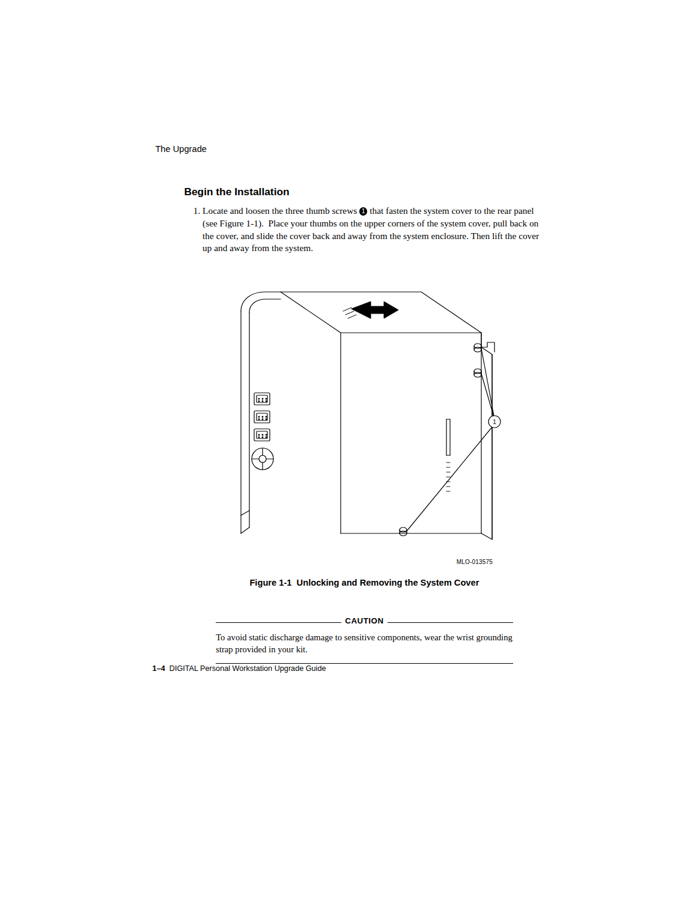The Upgrade
Begin the Installation
Locate and loosen the three thumb screws 1 that fasten the system cover to the rear panel (see Figure 1-1). Place your thumbs on the upper corners of the system cover, pull back on the cover, and slide the cover back and away from the system enclosure. Then lift the cover up and away from the system.
1
MLO-013575
Figure 1-1 Unlocking and Removing the System Cover
CAUTION
To avoid static discharge damage to sensitive components, wear the wrist grounding strap provided in your kit.
1–4 DIGITAL Personal Workstation Upgrade Guide